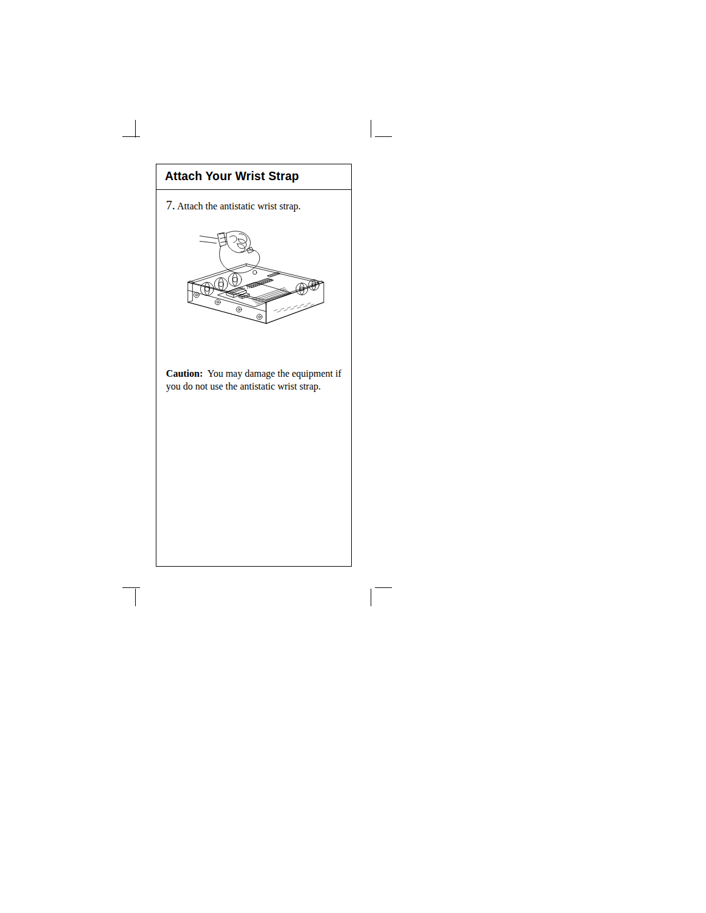Attach Your Wrist Strap
7. Attach the antistatic wrist strap.
Caution: You may damage the equipment if you do not use the antistatic wrist strap.